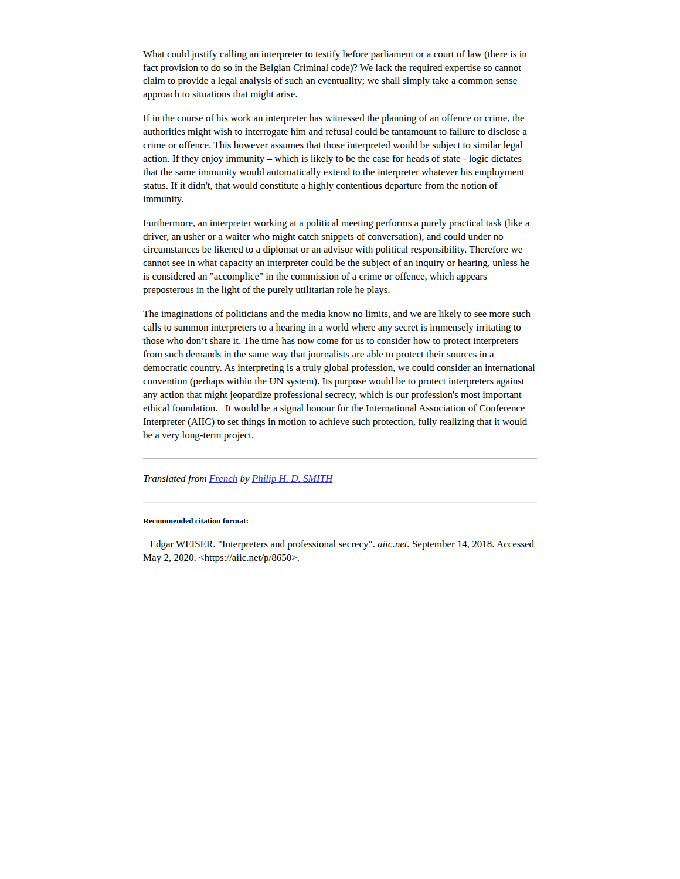What could justify calling an interpreter to testify before parliament or a court of law (there is in fact provision to do so in the Belgian Criminal code)? We lack the required expertise so cannot claim to provide a legal analysis of such an eventuality; we shall simply take a common sense approach to situations that might arise.
If in the course of his work an interpreter has witnessed the planning of an offence or crime, the authorities might wish to interrogate him and refusal could be tantamount to failure to disclose a crime or offence. This however assumes that those interpreted would be subject to similar legal action. If they enjoy immunity – which is likely to be the case for heads of state - logic dictates that the same immunity would automatically extend to the interpreter whatever his employment status. If it didn't, that would constitute a highly contentious departure from the notion of immunity.
Furthermore, an interpreter working at a political meeting performs a purely practical task (like a driver, an usher or a waiter who might catch snippets of conversation), and could under no circumstances be likened to a diplomat or an advisor with political responsibility. Therefore we cannot see in what capacity an interpreter could be the subject of an inquiry or hearing, unless he is considered an "accomplice" in the commission of a crime or offence, which appears preposterous in the light of the purely utilitarian role he plays.
The imaginations of politicians and the media know no limits, and we are likely to see more such calls to summon interpreters to a hearing in a world where any secret is immensely irritating to those who don’t share it. The time has now come for us to consider how to protect interpreters from such demands in the same way that journalists are able to protect their sources in a democratic country. As interpreting is a truly global profession, we could consider an international convention (perhaps within the UN system). Its purpose would be to protect interpreters against any action that might jeopardize professional secrecy, which is our profession's most important ethical foundation. It would be a signal honour for the International Association of Conference Interpreter (AIIC) to set things in motion to achieve such protection, fully realizing that it would be a very long-term project.
Translated from French by Philip H. D. SMITH
Recommended citation format:
Edgar WEISER. "Interpreters and professional secrecy". aiic.net. September 14, 2018. Accessed May 2, 2020. <https://aiic.net/p/8650>.